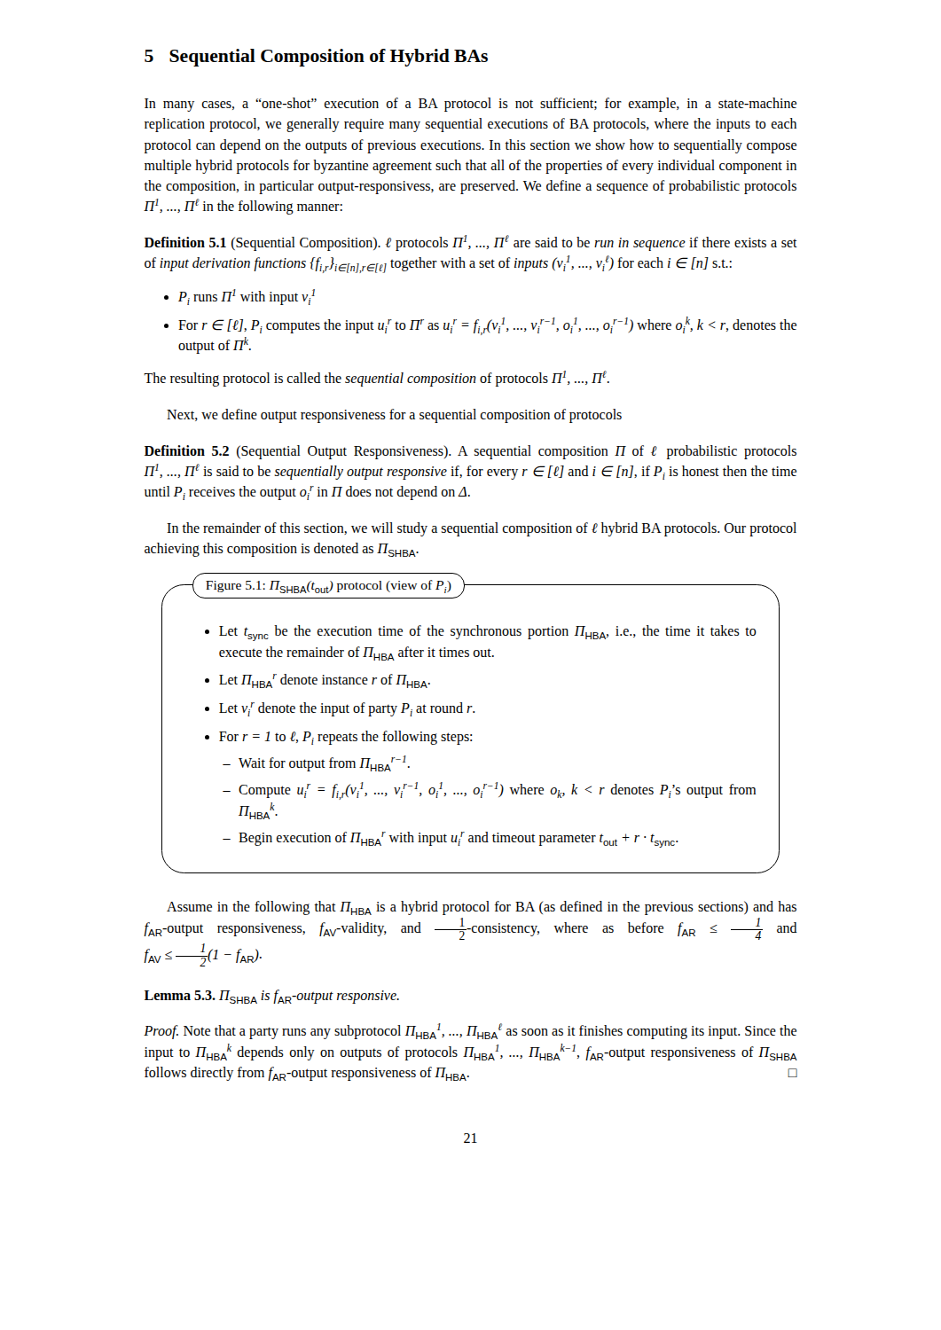5 Sequential Composition of Hybrid BAs
In many cases, a “one-shot” execution of a BA protocol is not sufficient; for example, in a state-machine replication protocol, we generally require many sequential executions of BA protocols, where the inputs to each protocol can depend on the outputs of previous executions. In this section we show how to sequentially compose multiple hybrid protocols for byzantine agreement such that all of the properties of every individual component in the composition, in particular output-responsivess, are preserved. We define a sequence of probabilistic protocols Π1, ..., Πℓ in the following manner:
Definition 5.1 (Sequential Composition). ℓ protocols Π1, ..., Πℓ are said to be run in sequence if there exists a set of input derivation functions {fi,r}i∈[n],r∈[ℓ] together with a set of inputs (vi1, ..., viℓ) for each i ∈ [n] s.t.:
Pi runs Π1 with input vi1
For r ∈ [ℓ], Pi computes the input uir to Πr as uir = fi,r(vi1, ..., vir−1, oi1, ..., oir−1) where oik, k < r, denotes the output of Πk.
The resulting protocol is called the sequential composition of protocols Π1, ..., Πℓ.
Next, we define output responsiveness for a sequential composition of protocols
Definition 5.2 (Sequential Output Responsiveness). A sequential composition Π of ℓ probabilistic protocols Π1, ..., Πℓ is said to be sequentially output responsive if, for every r ∈ [ℓ] and i ∈ [n], if Pi is honest then the time until Pi receives the output oir in Π does not depend on Δ.
In the remainder of this section, we will study a sequential composition of ℓ hybrid BA protocols. Our protocol achieving this composition is denoted as ΠSHBA.
Figure 5.1: ΠSHBA(tout) protocol (view of Pi)
Let tsync be the execution time of the synchronous portion ΠHBA, i.e., the time it takes to execute the remainder of ΠHBA after it times out.
Let ΠHBAr denote instance r of ΠHBA.
Let vir denote the input of party Pi at round r.
For r = 1 to ℓ, Pi repeats the following steps:
Wait for output from ΠHBAr−1.
Compute uir = fi,r(vi1, ..., vir−1, oi1, ..., oir−1) where ok, k < r denotes Pi’s output from ΠHBAk.
Begin execution of ΠHBAr with input uir and timeout parameter tout + r · tsync.
Assume in the following that ΠHBA is a hybrid protocol for BA (as defined in the previous sections) and has fAR-output responsiveness, fAV-validity, and 12-consistency, where as before fAR ≤ 14 and fAV ≤ 12(1 − fAR).
Lemma 5.3. ΠSHBA is fAR-output responsive.
Proof. Note that a party runs any subprotocol ΠHBA1, ..., ΠHBAℓ as soon as it finishes computing its input. Since the input to ΠHBAk depends only on outputs of protocols ΠHBA1, ..., ΠHBAk−1, fAR-output responsiveness of ΠSHBA follows directly from fAR-output responsiveness of ΠHBA. □
21